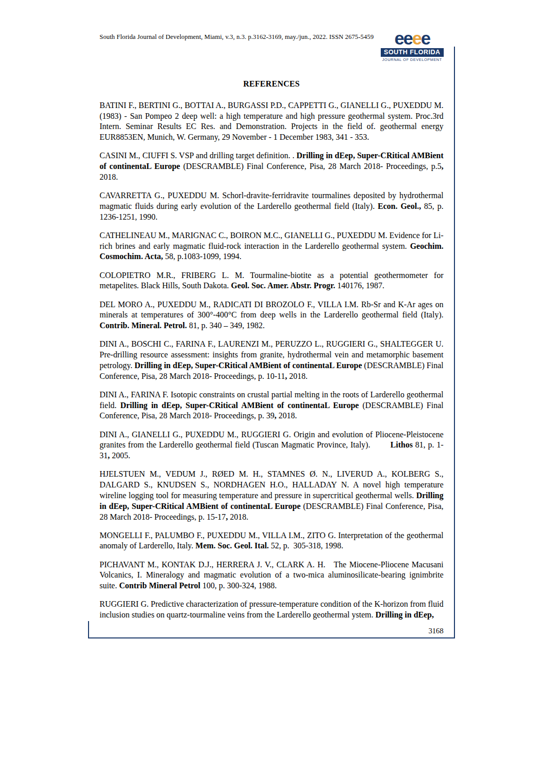South Florida Journal of Development, Miami, v.3, n.3. p.3162-3169, may./jun., 2022. ISSN 2675-5459
eeee
SOUTH FLORIDA
JOURNAL OF DEVELOPMENT
REFERENCES
BATINI F., BERTINI G., BOTTAI A., BURGASSI P.D., CAPPETTI G., GIANELLI G., PUXEDDU M. (1983) - San Pompeo 2 deep well: a high temperature and high pressure geothermal system. Proc.3rd Intern. Seminar Results EC Res. and Demonstration. Projects in the field of. geothermal energy EUR8853EN, Munich, W. Germany, 29 November - 1 December 1983, 341 - 353.
CASINI M., CIUFFI S. VSP and drilling target definition. . Drilling in dEep, Super-CRitical AMBient of continentaL Europe (DESCRAMBLE) Final Conference, Pisa, 28 March 2018- Proceedings, p.5, 2018.
CAVARRETTA G., PUXEDDU M. Schorl-dravite-ferridravite tourmalines deposited by hydrothermal magmatic fluids during early evolution of the Larderello geothermal field (Italy). Econ. Geol., 85, p. 1236-1251, 1990.
CATHELINEAU M., MARIGNAC C., BOIRON M.C., GIANELLI G., PUXEDDU M. Evidence for Li-rich brines and early magmatic fluid-rock interaction in the Larderello geothermal system. Geochim. Cosmochim. Acta, 58, p.1083-1099, 1994.
COLOPIETRO M.R., FRIBERG L. M. Tourmaline-biotite as a potential geothermometer for metapelites. Black Hills, South Dakota. Geol. Soc. Amer. Abstr. Progr. 140176, 1987.
DEL MORO A., PUXEDDU M., RADICATI DI BROZOLO F., VILLA I.M. Rb-Sr and K-Ar ages on minerals at temperatures of 300°-400°C from deep wells in the Larderello geothermal field (Italy). Contrib. Mineral. Petrol. 81, p. 340 – 349, 1982.
DINI A., BOSCHI C., FARINA F., LAURENZI M., PERUZZO L., RUGGIERI G., SHALTEGGER U. Pre-drilling resource assessment: insights from granite, hydrothermal vein and metamorphic basement petrology. Drilling in dEep, Super-CRitical AMBient of continentaL Europe (DESCRAMBLE) Final Conference, Pisa, 28 March 2018- Proceedings, p. 10-11, 2018.
DINI A., FARINA F. Isotopic constraints on crustal partial melting in the roots of Larderello geothermal field. Drilling in dEep, Super-CRitical AMBient of continentaL Europe (DESCRAMBLE) Final Conference, Pisa, 28 March 2018- Proceedings, p. 39, 2018.
DINI A., GIANELLI G., PUXEDDU M., RUGGIERI G. Origin and evolution of Pliocene-Pleistocene granites from the Larderello geothermal field (Tuscan Magmatic Province, Italy). Lithos 81, p. 1-31, 2005.
HJELSTUEN M., VEDUM J., RØED M. H., STAMNES Ø. N., LIVERUD A., KOLBERG S., DALGARD S., KNUDSEN S., NORDHAGEN H.O., HALLADAY N. A novel high temperature wireline logging tool for measuring temperature and pressure in supercritical geothermal wells. Drilling in dEep, Super-CRitical AMBient of continentaL Europe (DESCRAMBLE) Final Conference, Pisa, 28 March 2018- Proceedings, p. 15-17, 2018.
MONGELLI F., PALUMBO F., PUXEDDU M., VILLA I.M., ZITO G. Interpretation of the geothermal anomaly of Larderello, Italy. Mem. Soc. Geol. Ital. 52, p. 305-318, 1998.
PICHAVANT M., KONTAK D.J., HERRERA J. V., CLARK A. H. The Miocene-Pliocene Macusani Volcanics, I. Mineralogy and magmatic evolution of a two-mica aluminosilicate-bearing ignimbrite suite. Contrib Mineral Petrol 100, p. 300-324, 1988.
RUGGIERI G. Predictive characterization of pressure-temperature condition of the K-horizon from fluid inclusion studies on quartz-tourmaline veins from the Larderello geothermal ystem. Drilling in dEep,
3168